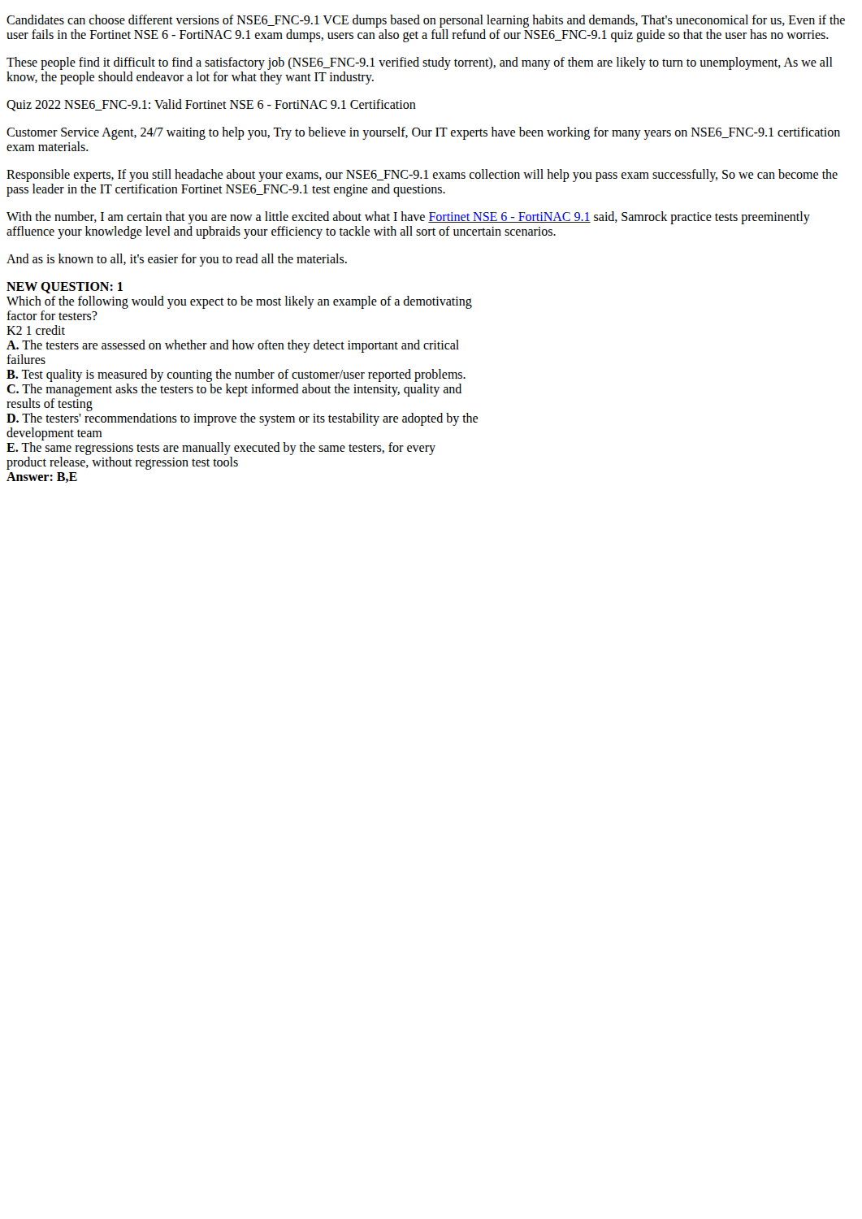Candidates can choose different versions of NSE6_FNC-9.1 VCE dumps based on personal learning habits and demands, That's uneconomical for us, Even if the user fails in the Fortinet NSE 6 - FortiNAC 9.1 exam dumps, users can also get a full refund of our NSE6_FNC-9.1 quiz guide so that the user has no worries.
These people find it difficult to find a satisfactory job (NSE6_FNC-9.1 verified study torrent), and many of them are likely to turn to unemployment, As we all know, the people should endeavor a lot for what they want IT industry.
Quiz 2022 NSE6_FNC-9.1: Valid Fortinet NSE 6 - FortiNAC 9.1 Certification
Customer Service Agent, 24/7 waiting to help you, Try to believe in yourself, Our IT experts have been working for many years on NSE6_FNC-9.1 certification exam materials.
Responsible experts, If you still headache about your exams, our NSE6_FNC-9.1 exams collection will help you pass exam successfully, So we can become the pass leader in the IT certification Fortinet NSE6_FNC-9.1 test engine and questions.
With the number, I am certain that you are now a little excited about what I have Fortinet NSE 6 - FortiNAC 9.1 said, Samrock practice tests preeminently affluence your knowledge level and upbraids your efficiency to tackle with all sort of uncertain scenarios.
And as is known to all, it's easier for you to read all the materials.
NEW QUESTION: 1
Which of the following would you expect to be most likely an example of a demotivating
factor for testers?
K2 1 credit
A. The testers are assessed on whether and how often they detect important and critical
failures
B. Test quality is measured by counting the number of customer/user reported problems.
C. The management asks the testers to be kept informed about the intensity, quality and
results of testing
D. The testers' recommendations to improve the system or its testability are adopted by the
development team
E. The same regressions tests are manually executed by the same testers, for every
product release, without regression test tools
Answer: B,E